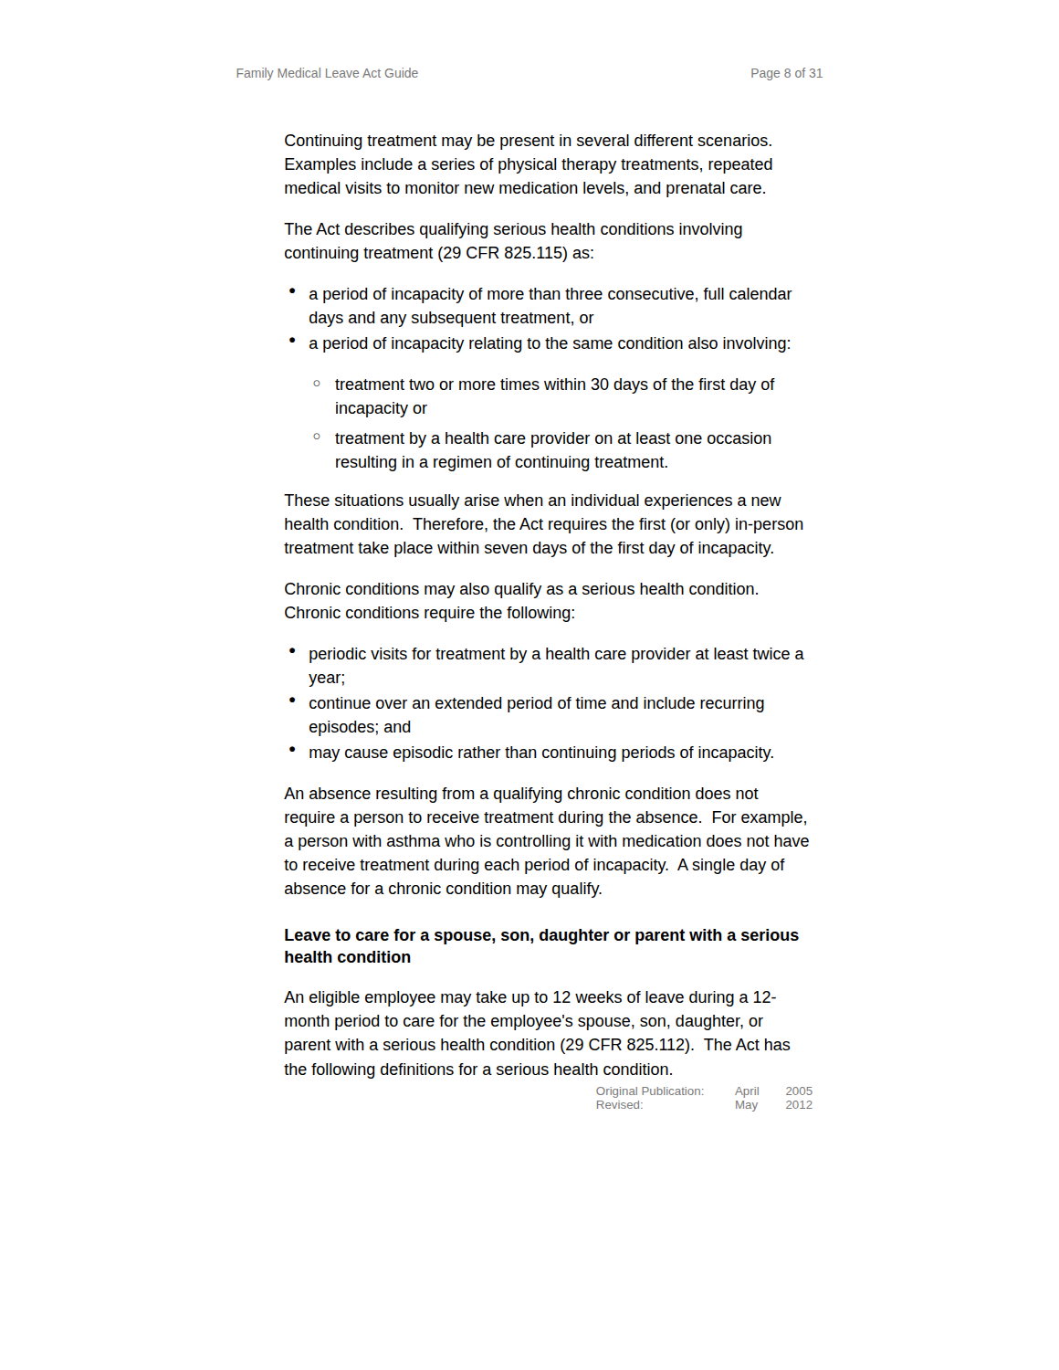Family Medical Leave Act Guide Page 8 of 31
Continuing treatment may be present in several different scenarios. Examples include a series of physical therapy treatments, repeated medical visits to monitor new medication levels, and prenatal care.
The Act describes qualifying serious health conditions involving continuing treatment (29 CFR 825.115) as:
a period of incapacity of more than three consecutive, full calendar days and any subsequent treatment, or
a period of incapacity relating to the same condition also involving:
treatment two or more times within 30 days of the first day of incapacity or
treatment by a health care provider on at least one occasion resulting in a regimen of continuing treatment.
These situations usually arise when an individual experiences a new health condition. Therefore, the Act requires the first (or only) in-person treatment take place within seven days of the first day of incapacity.
Chronic conditions may also qualify as a serious health condition. Chronic conditions require the following:
periodic visits for treatment by a health care provider at least twice a year;
continue over an extended period of time and include recurring episodes; and
may cause episodic rather than continuing periods of incapacity.
An absence resulting from a qualifying chronic condition does not require a person to receive treatment during the absence. For example, a person with asthma who is controlling it with medication does not have to receive treatment during each period of incapacity. A single day of absence for a chronic condition may qualify.
Leave to care for a spouse, son, daughter or parent with a serious health condition
An eligible employee may take up to 12 weeks of leave during a 12-month period to care for the employee's spouse, son, daughter, or parent with a serious health condition (29 CFR 825.112). The Act has the following definitions for a serious health condition.
| Original Publication: | April | 2005 |
| Revised: | May | 2012 |